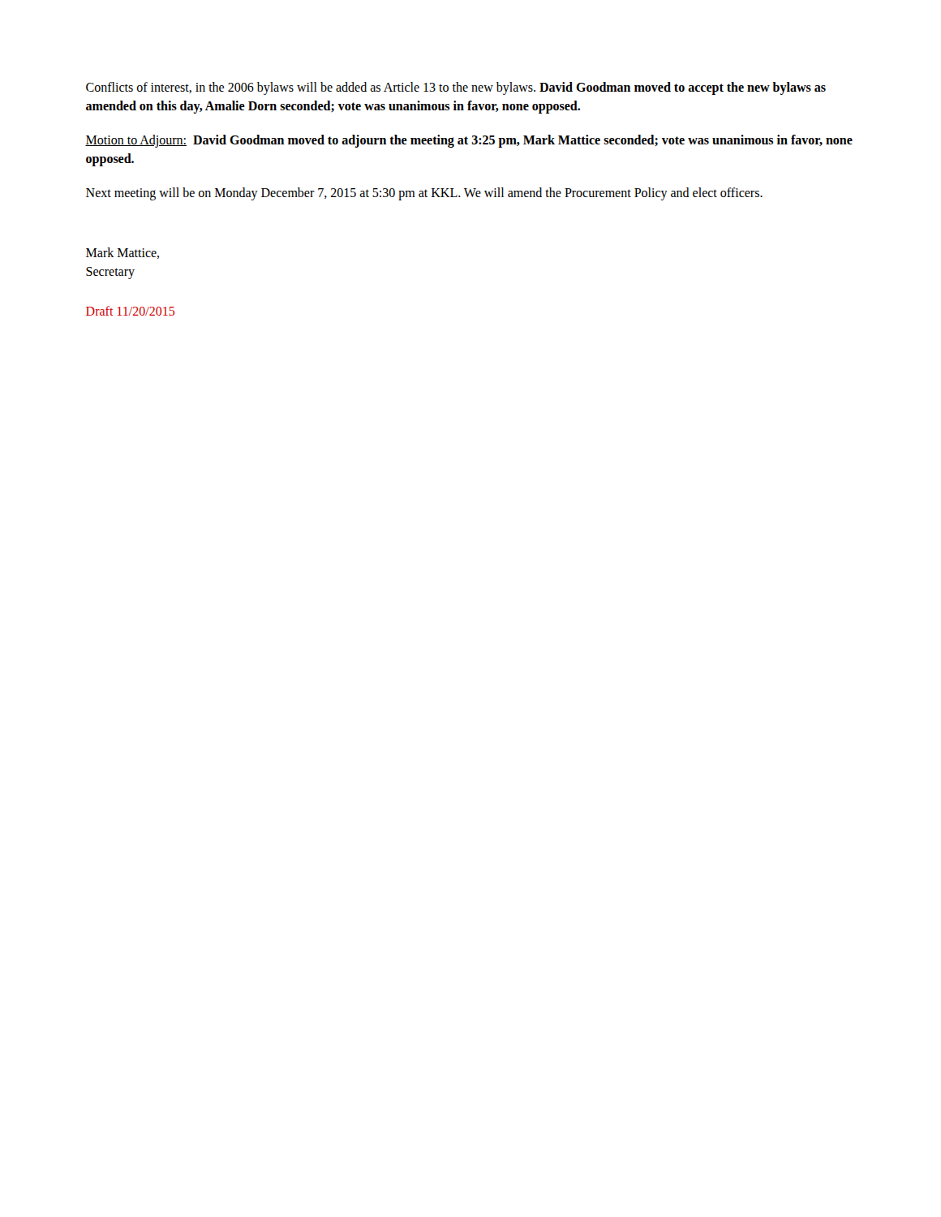Conflicts of interest, in the 2006 bylaws will be added as Article 13 to the new bylaws. David Goodman moved to accept the new bylaws as amended on this day, Amalie Dorn seconded; vote was unanimous in favor, none opposed.
Motion to Adjourn: David Goodman moved to adjourn the meeting at 3:25 pm, Mark Mattice seconded; vote was unanimous in favor, none opposed.
Next meeting will be on Monday December 7, 2015 at 5:30 pm at KKL. We will amend the Procurement Policy and elect officers.
Mark Mattice,
Secretary
Draft 11/20/2015